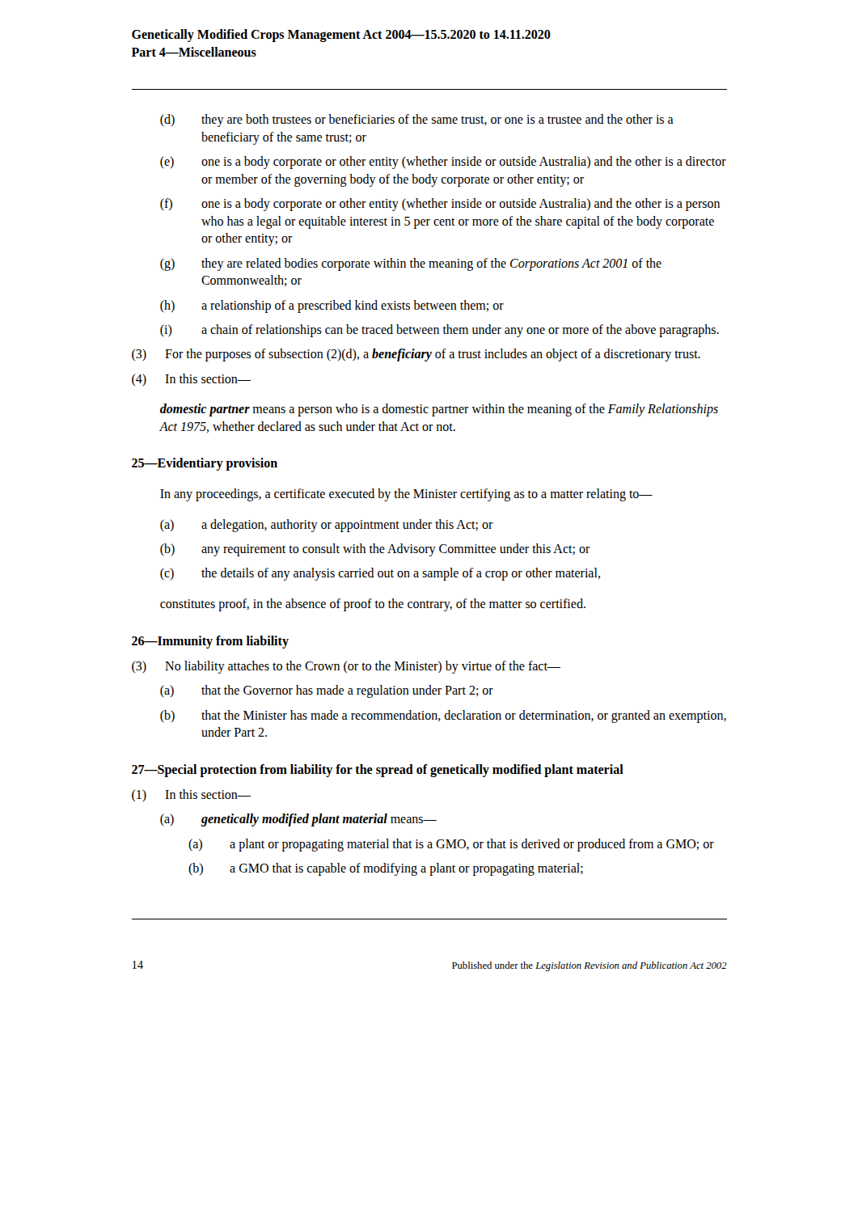Genetically Modified Crops Management Act 2004—15.5.2020 to 14.11.2020
Part 4—Miscellaneous
(d) they are both trustees or beneficiaries of the same trust, or one is a trustee and the other is a beneficiary of the same trust; or
(e) one is a body corporate or other entity (whether inside or outside Australia) and the other is a director or member of the governing body of the body corporate or other entity; or
(f) one is a body corporate or other entity (whether inside or outside Australia) and the other is a person who has a legal or equitable interest in 5 per cent or more of the share capital of the body corporate or other entity; or
(g) they are related bodies corporate within the meaning of the Corporations Act 2001 of the Commonwealth; or
(h) a relationship of a prescribed kind exists between them; or
(i) a chain of relationships can be traced between them under any one or more of the above paragraphs.
(3) For the purposes of subsection (2)(d), a beneficiary of a trust includes an object of a discretionary trust.
(4) In this section—
domestic partner means a person who is a domestic partner within the meaning of the Family Relationships Act 1975, whether declared as such under that Act or not.
25—Evidentiary provision
In any proceedings, a certificate executed by the Minister certifying as to a matter relating to—
(a) a delegation, authority or appointment under this Act; or
(b) any requirement to consult with the Advisory Committee under this Act; or
(c) the details of any analysis carried out on a sample of a crop or other material,
constitutes proof, in the absence of proof to the contrary, of the matter so certified.
26—Immunity from liability
(3) No liability attaches to the Crown (or to the Minister) by virtue of the fact—
(a) that the Governor has made a regulation under Part 2; or
(b) that the Minister has made a recommendation, declaration or determination, or granted an exemption, under Part 2.
27—Special protection from liability for the spread of genetically modified plant material
(1) In this section—
(a) genetically modified plant material means—
(a) a plant or propagating material that is a GMO, or that is derived or produced from a GMO; or
(b) a GMO that is capable of modifying a plant or propagating material;
14 Published under the Legislation Revision and Publication Act 2002